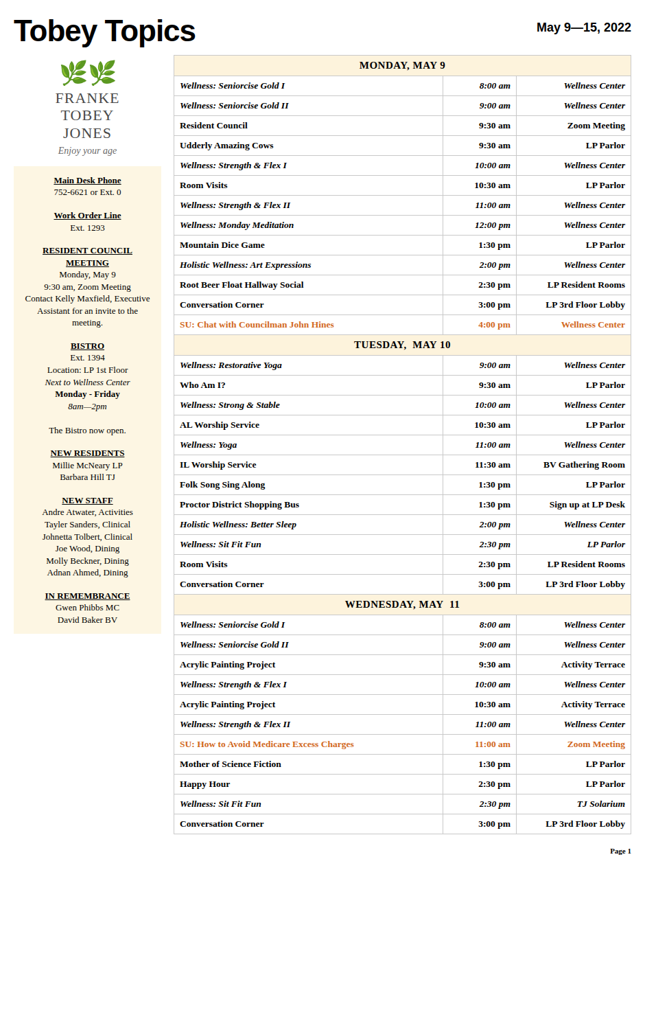Tobey Topics
May 9—15, 2022
🌿🌿
FRANKE
TOBEY
JONES
Enjoy your age
Main Desk Phone
752-6621 or Ext. 0
Work Order Line
Ext. 1293
RESIDENT COUNCIL MEETING
Monday, May 9
9:30 am, Zoom Meeting
Contact Kelly Maxfield, Executive Assistant for an invite to the meeting.
BISTRO
Ext. 1394
Location: LP 1st Floor
Next to Wellness Center
Monday - Friday
8am—2pm
The Bistro now open.
NEW RESIDENTS
Millie McNeary LP
Barbara Hill TJ
NEW STAFF
Andre Atwater, Activities
Tayler Sanders, Clinical
Johnetta Tolbert, Clinical
Joe Wood, Dining
Molly Beckner, Dining
Adnan Ahmed, Dining
IN REMEMBRANCE
Gwen Phibbs MC
David Baker BV
| MONDAY, MAY 9 |
| Wellness: Seniorcise Gold I | 8:00 am | Wellness Center |
| Wellness: Seniorcise Gold II | 9:00 am | Wellness Center |
| Resident Council | 9:30 am | Zoom Meeting |
| Udderly Amazing Cows | 9:30 am | LP Parlor |
| Wellness: Strength & Flex I | 10:00 am | Wellness Center |
| Room Visits | 10:30 am | LP Parlor |
| Wellness: Strength & Flex II | 11:00 am | Wellness Center |
| Wellness: Monday Meditation | 12:00 pm | Wellness Center |
| Mountain Dice Game | 1:30 pm | LP Parlor |
| Holistic Wellness: Art Expressions | 2:00 pm | Wellness Center |
| Root Beer Float Hallway Social | 2:30 pm | LP Resident Rooms |
| Conversation Corner | 3:00 pm | LP 3rd Floor Lobby |
| SU: Chat with Councilman John Hines | 4:00 pm | Wellness Center |
| TUESDAY, MAY 10 |
| Wellness: Restorative Yoga | 9:00 am | Wellness Center |
| Who Am I? | 9:30 am | LP Parlor |
| Wellness: Strong & Stable | 10:00 am | Wellness Center |
| AL Worship Service | 10:30 am | LP Parlor |
| Wellness: Yoga | 11:00 am | Wellness Center |
| IL Worship Service | 11:30 am | BV Gathering Room |
| Folk Song Sing Along | 1:30 pm | LP Parlor |
| Proctor District Shopping Bus | 1:30 pm | Sign up at LP Desk |
| Holistic Wellness: Better Sleep | 2:00 pm | Wellness Center |
| Wellness: Sit Fit Fun | 2:30 pm | LP Parlor |
| Room Visits | 2:30 pm | LP Resident Rooms |
| Conversation Corner | 3:00 pm | LP 3rd Floor Lobby |
| WEDNESDAY, MAY 11 |
| Wellness: Seniorcise Gold I | 8:00 am | Wellness Center |
| Wellness: Seniorcise Gold II | 9:00 am | Wellness Center |
| Acrylic Painting Project | 9:30 am | Activity Terrace |
| Wellness: Strength & Flex I | 10:00 am | Wellness Center |
| Acrylic Painting Project | 10:30 am | Activity Terrace |
| Wellness: Strength & Flex II | 11:00 am | Wellness Center |
| SU: How to Avoid Medicare Excess Charges | 11:00 am | Zoom Meeting |
| Mother of Science Fiction | 1:30 pm | LP Parlor |
| Happy Hour | 2:30 pm | LP Parlor |
| Wellness: Sit Fit Fun | 2:30 pm | TJ Solarium |
| Conversation Corner | 3:00 pm | LP 3rd Floor Lobby |
Page 1